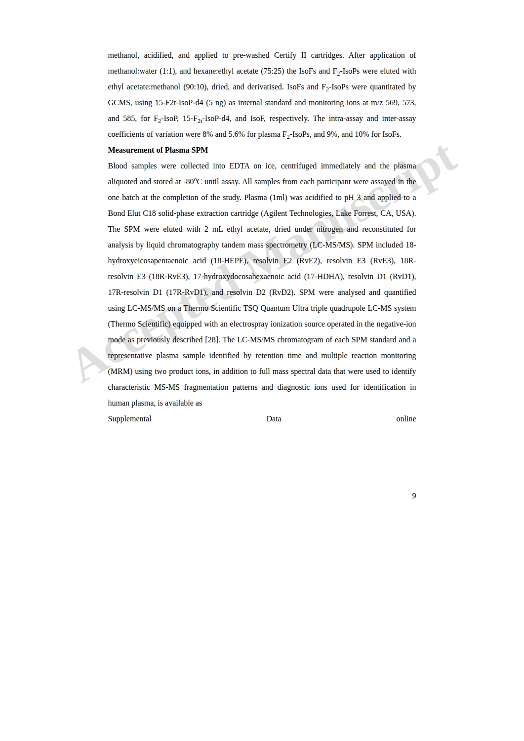Accepted Manuscript
methanol, acidified, and applied to pre-washed Certify II cartridges. After application of methanol:water (1:1), and hexane:ethyl acetate (75:25) the IsoFs and F2-IsoPs were eluted with ethyl acetate:methanol (90:10), dried, and derivatised. IsoFs and F2-IsoPs were quantitated by GCMS, using 15-F2t-IsoP-d4 (5 ng) as internal standard and monitoring ions at m/z 569, 573, and 585, for F2-IsoP, 15-F2t-IsoP-d4, and IsoF, respectively. The intra-assay and inter-assay coefficients of variation were 8% and 5.6% for plasma F2-IsoPs, and 9%, and 10% for IsoFs.
Measurement of Plasma SPM
Blood samples were collected into EDTA on ice, centrifuged immediately and the plasma aliquoted and stored at -80oC until assay. All samples from each participant were assayed in the one batch at the completion of the study. Plasma (1ml) was acidified to pH 3 and applied to a Bond Elut C18 solid-phase extraction cartridge (Agilent Technologies, Lake Forrest, CA, USA). The SPM were eluted with 2 mL ethyl acetate, dried under nitrogen and reconstituted for analysis by liquid chromatography tandem mass spectrometry (LC-MS/MS). SPM included 18-hydroxyeicosapentaenoic acid (18-HEPE), resolvin E2 (RvE2), resolvin E3 (RvE3), 18R-resolvin E3 (18R-RvE3), 17-hydroxydocosahexaenoic acid (17-HDHA), resolvin D1 (RvD1), 17R-resolvin D1 (17R-RvD1), and resolvin D2 (RvD2). SPM were analysed and quantified using LC-MS/MS on a Thermo Scientific TSQ Quantum Ultra triple quadrupole LC-MS system (Thermo Scientific) equipped with an electrospray ionization source operated in the negative-ion mode as previously described [28]. The LC-MS/MS chromatogram of each SPM standard and a representative plasma sample identified by retention time and multiple reaction monitoring (MRM) using two product ions, in addition to full mass spectral data that were used to identify characteristic MS-MS fragmentation patterns and diagnostic ions used for identification in human plasma, is available as
Supplemental Data online
9